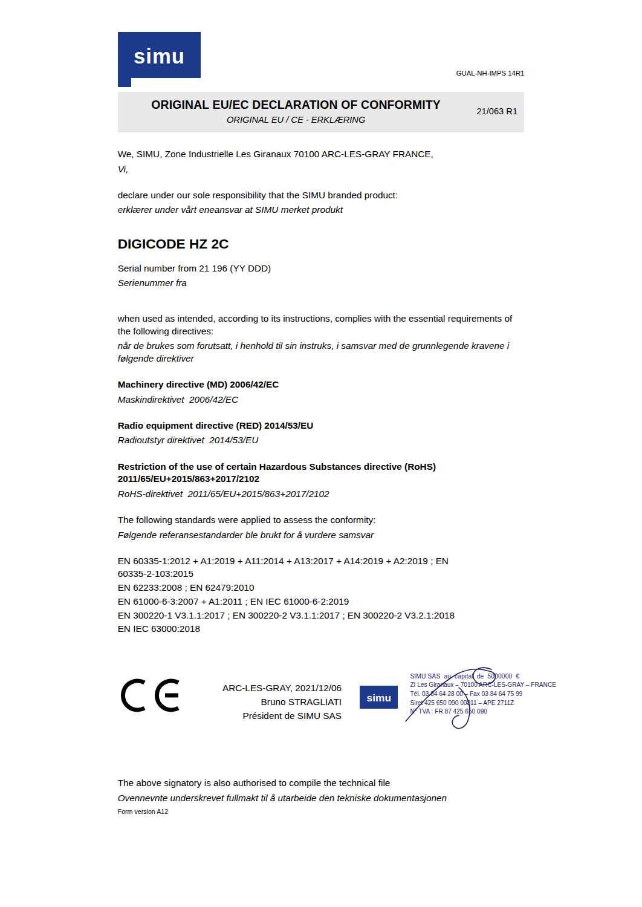simu
GUAL-NH-IMPS 14R1
ORIGINAL EU/EC DECLARATION OF CONFORMITY
ORIGINAL EU / CE - ERKLÆRING
21/063 R1
We, SIMU, Zone Industrielle Les Giranaux 70100 ARC-LES-GRAY FRANCE,
Vi,
declare under our sole responsibility that the SIMU branded product:
erklærer under vårt eneansvar at SIMU merket produkt
DIGICODE HZ 2C
Serial number from 21 196 (YY DDD)
Serienummer fra
when used as intended, according to its instructions, complies with the essential requirements of the following directives:
når de brukes som forutsatt, i henhold til sin instruks, i samsvar med de grunnlegende kravene i følgende direktiver
Machinery directive (MD) 2006/42/EC
Maskindirektivet 2006/42/EC
Radio equipment directive (RED) 2014/53/EU
Radioutstyr direktivet 2014/53/EU
Restriction of the use of certain Hazardous Substances directive (RoHS) 2011/65/EU+2015/863+2017/2102
RoHS-direktivet 2011/65/EU+2015/863+2017/2102
The following standards were applied to assess the conformity:
Følgende referansestandarder ble brukt for å vurdere samsvar
EN 60335‑1:2012 + A1:2019 + A11:2014 + A13:2017 + A14:2019 + A2:2019 ; EN 60335‑2‑103:2015
EN 62233:2008 ; EN 62479:2010
EN 61000‑6‑3:2007 + A1:2011 ; EN IEC 61000‑6‑2:2019
EN 300220‑1 V3.1.1:2017 ; EN 300220‑2 V3.1.1:2017 ; EN 300220‑2 V3.2.1:2018
EN IEC 63000:2018
ARC-LES-GRAY, 2021/12/06
Bruno STRAGLIATI
Président de SIMU SAS
simu
SIMU SAS au capital de 5000000 €
ZI Les Giranaux – 70100 ARC-LES-GRAY – FRANCE
Tél. 03 84 64 28 00 – Fax 03 84 64 75 99
Siret 425 650 090 00811 – APE 2711Z
N° TVA : FR 87 425 650 090
The above signatory is also authorised to compile the technical file
Ovennevnte underskrevet fullmakt til å utarbeide den tekniske dokumentasjonen
Form version A12